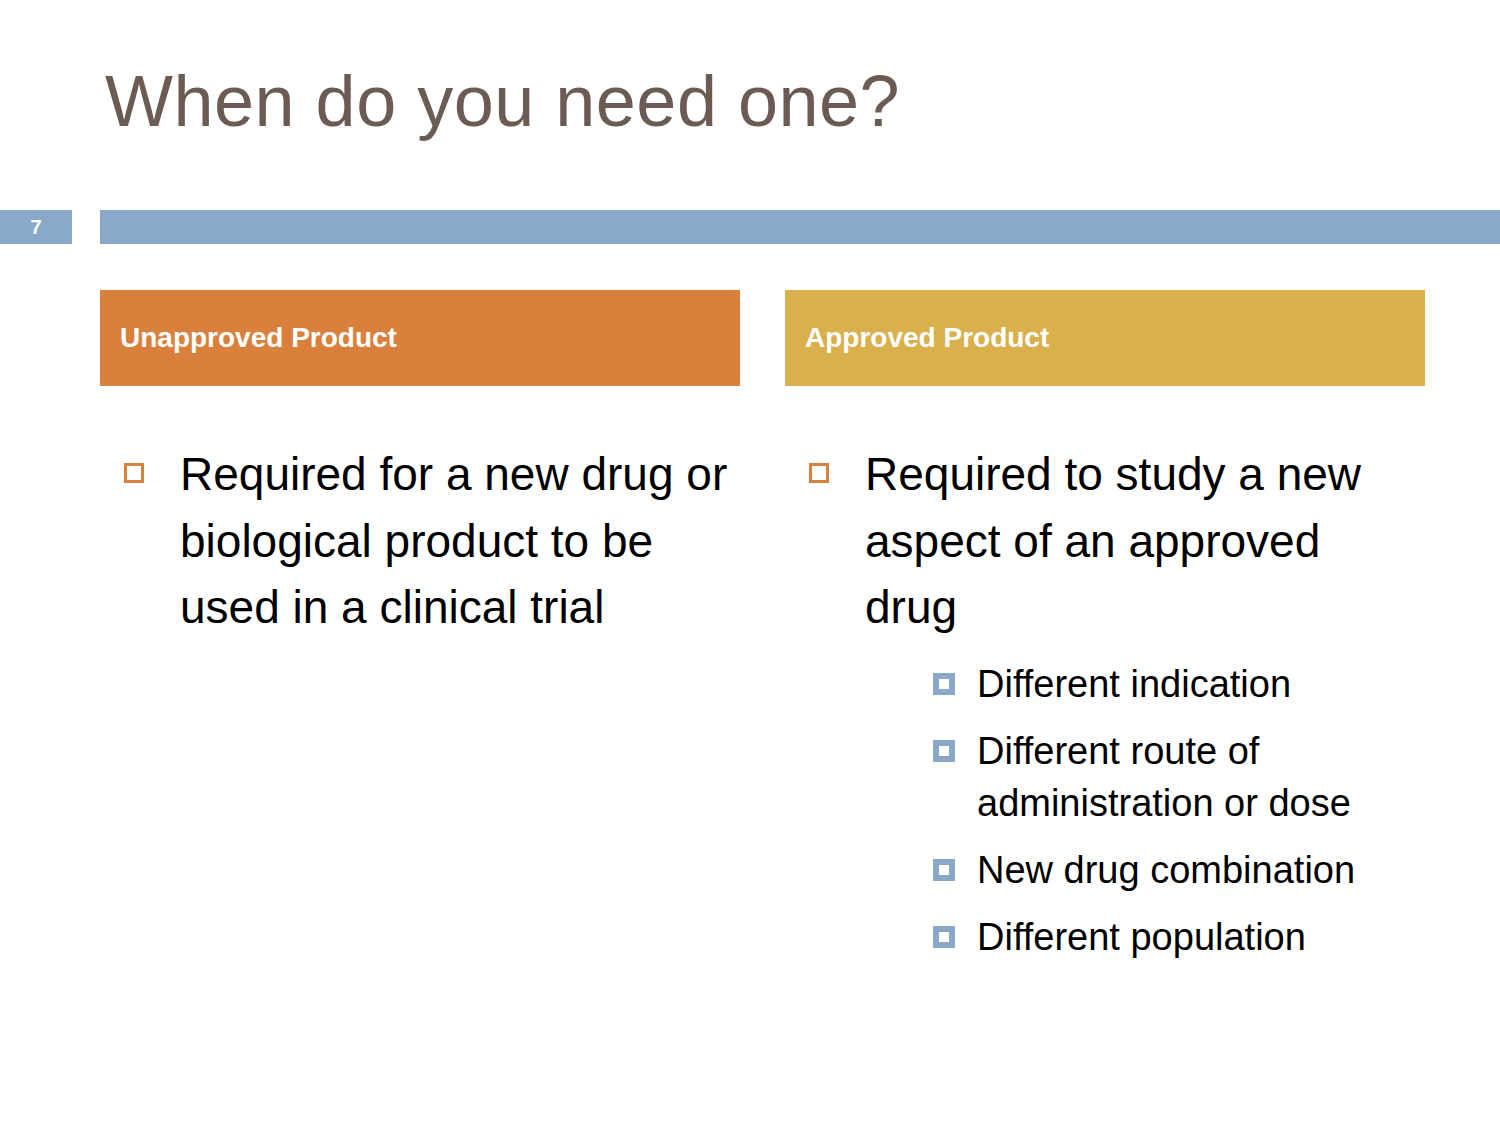When do you need one?
7
Unapproved Product
Required for a new drug or biological product to be used in a clinical trial
Approved Product
Required to study a new aspect of an approved drug
Different indication
Different route of administration or dose
New drug combination
Different population